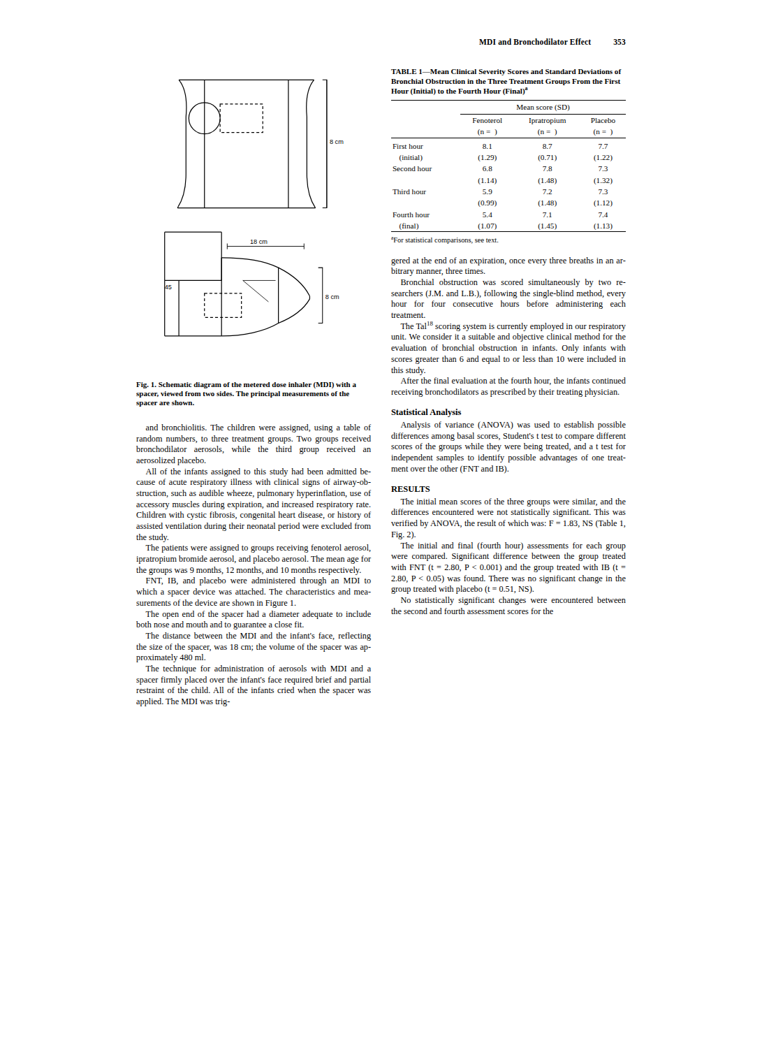MDI and Bronchodilator Effect 353
8 cm 18 cm 8 cm 45
Fig. 1. Schematic diagram of the metered dose inhaler (MDI) with a spacer, viewed from two sides. The principal measurements of the spacer are shown.
and bronchiolitis. The children were assigned, using a table of random numbers, to three treatment groups. Two groups received bronchodilator aerosols, while the third group received an aerosolized placebo.
All of the infants assigned to this study had been admitted because of acute respiratory illness with clinical signs of airway-obstruction, such as audible wheeze, pulmonary hyperinflation, use of accessory muscles during expiration, and increased respiratory rate. Children with cystic fibrosis, congenital heart disease, or history of assisted ventilation during their neonatal period were excluded from the study.
The patients were assigned to groups receiving fenoterol aerosol, ipratropium bromide aerosol, and placebo aerosol. The mean age for the groups was 9 months, 12 months, and 10 months respectively.
FNT, IB, and placebo were administered through an MDI to which a spacer device was attached. The characteristics and measurements of the device are shown in Figure 1.
The open end of the spacer had a diameter adequate to include both nose and mouth and to guarantee a close fit.
The distance between the MDI and the infant's face, reflecting the size of the spacer, was 18 cm; the volume of the spacer was approximately 480 ml.
The technique for administration of aerosols with MDI and a spacer firmly placed over the infant's face required brief and partial restraint of the child. All of the infants cried when the spacer was applied. The MDI was trig-
TABLE 1—Mean Clinical Severity Scores and Standard Deviations of Bronchial Obstruction in the Three Treatment Groups From the First Hour (Initial) to the Fourth Hour (Final)a
| | Mean score (SD) |
| | Fenoterol | Ipratropium | Placebo |
| | (n = ) | (n = ) | (n = ) |
| First hour | 8.1 | 8.7 | 7.7 |
| (initial) | (1.29) | (0.71) | (1.22) |
| Second hour | 6.8 | 7.8 | 7.3 |
| | (1.14) | (1.48) | (1.32) |
| Third hour | 5.9 | 7.2 | 7.3 |
| | (0.99) | (1.48) | (1.12) |
| Fourth hour | 5.4 | 7.1 | 7.4 |
| (final) | (1.07) | (1.45) | (1.13) |
aFor statistical comparisons, see text.
gered at the end of an expiration, once every three breaths in an arbitrary manner, three times.
Bronchial obstruction was scored simultaneously by two researchers (J.M. and L.B.), following the single-blind method, every hour for four consecutive hours before administering each treatment.
The Tal18 scoring system is currently employed in our respiratory unit. We consider it a suitable and objective clinical method for the evaluation of bronchial obstruction in infants. Only infants with scores greater than 6 and equal to or less than 10 were included in this study.
After the final evaluation at the fourth hour, the infants continued receiving bronchodilators as prescribed by their treating physician.
Statistical Analysis
Analysis of variance (ANOVA) was used to establish possible differences among basal scores, Student's t test to compare different scores of the groups while they were being treated, and a t test for independent samples to identify possible advantages of one treatment over the other (FNT and IB).
RESULTS
The initial mean scores of the three groups were similar, and the differences encountered were not statistically significant. This was verified by ANOVA, the result of which was: F = 1.83, NS (Table 1, Fig. 2).
The initial and final (fourth hour) assessments for each group were compared. Significant difference between the group treated with FNT (t = 2.80, P < 0.001) and the group treated with IB (t = 2.80, P < 0.05) was found. There was no significant change in the group treated with placebo (t = 0.51, NS).
No statistically significant changes were encountered between the second and fourth assessment scores for the